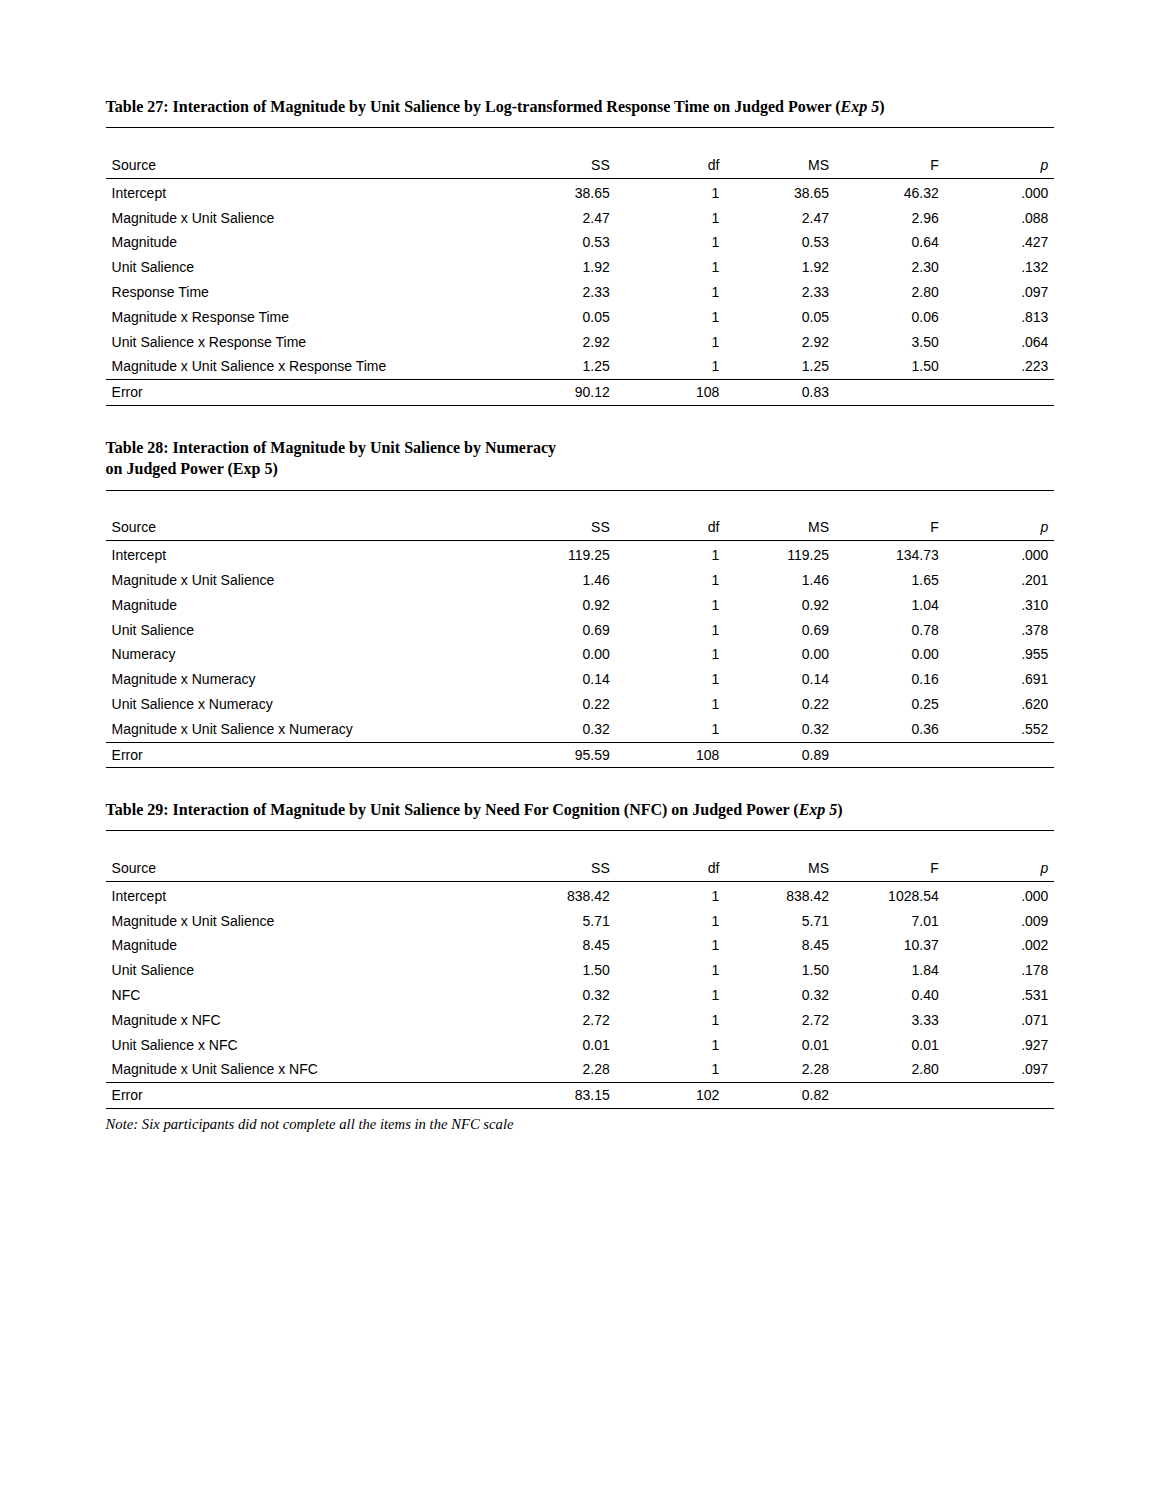Table 27: Interaction of Magnitude by Unit Salience by Log-transformed Response Time on Judged Power (Exp 5)
| Source | SS | df | MS | F | p |
| --- | --- | --- | --- | --- | --- |
| Intercept | 38.65 | 1 | 38.65 | 46.32 | .000 |
| Magnitude x Unit Salience | 2.47 | 1 | 2.47 | 2.96 | .088 |
| Magnitude | 0.53 | 1 | 0.53 | 0.64 | .427 |
| Unit Salience | 1.92 | 1 | 1.92 | 2.30 | .132 |
| Response Time | 2.33 | 1 | 2.33 | 2.80 | .097 |
| Magnitude x Response Time | 0.05 | 1 | 0.05 | 0.06 | .813 |
| Unit Salience x Response Time | 2.92 | 1 | 2.92 | 3.50 | .064 |
| Magnitude x Unit Salience x Response Time | 1.25 | 1 | 1.25 | 1.50 | .223 |
| Error | 90.12 | 108 | 0.83 | | |
Table 28: Interaction of Magnitude by Unit Salience by Numeracy
on Judged Power (Exp 5)
| Source | SS | df | MS | F | p |
| --- | --- | --- | --- | --- | --- |
| Intercept | 119.25 | 1 | 119.25 | 134.73 | .000 |
| Magnitude x Unit Salience | 1.46 | 1 | 1.46 | 1.65 | .201 |
| Magnitude | 0.92 | 1 | 0.92 | 1.04 | .310 |
| Unit Salience | 0.69 | 1 | 0.69 | 0.78 | .378 |
| Numeracy | 0.00 | 1 | 0.00 | 0.00 | .955 |
| Magnitude x Numeracy | 0.14 | 1 | 0.14 | 0.16 | .691 |
| Unit Salience x Numeracy | 0.22 | 1 | 0.22 | 0.25 | .620 |
| Magnitude x Unit Salience x Numeracy | 0.32 | 1 | 0.32 | 0.36 | .552 |
| Error | 95.59 | 108 | 0.89 | | |
Table 29: Interaction of Magnitude by Unit Salience by Need For Cognition (NFC) on Judged Power (Exp 5)
| Source | SS | df | MS | F | p |
| --- | --- | --- | --- | --- | --- |
| Intercept | 838.42 | 1 | 838.42 | 1028.54 | .000 |
| Magnitude x Unit Salience | 5.71 | 1 | 5.71 | 7.01 | .009 |
| Magnitude | 8.45 | 1 | 8.45 | 10.37 | .002 |
| Unit Salience | 1.50 | 1 | 1.50 | 1.84 | .178 |
| NFC | 0.32 | 1 | 0.32 | 0.40 | .531 |
| Magnitude x NFC | 2.72 | 1 | 2.72 | 3.33 | .071 |
| Unit Salience x NFC | 0.01 | 1 | 0.01 | 0.01 | .927 |
| Magnitude x Unit Salience x NFC | 2.28 | 1 | 2.28 | 2.80 | .097 |
| Error | 83.15 | 102 | 0.82 | | |
Note: Six participants did not complete all the items in the NFC scale